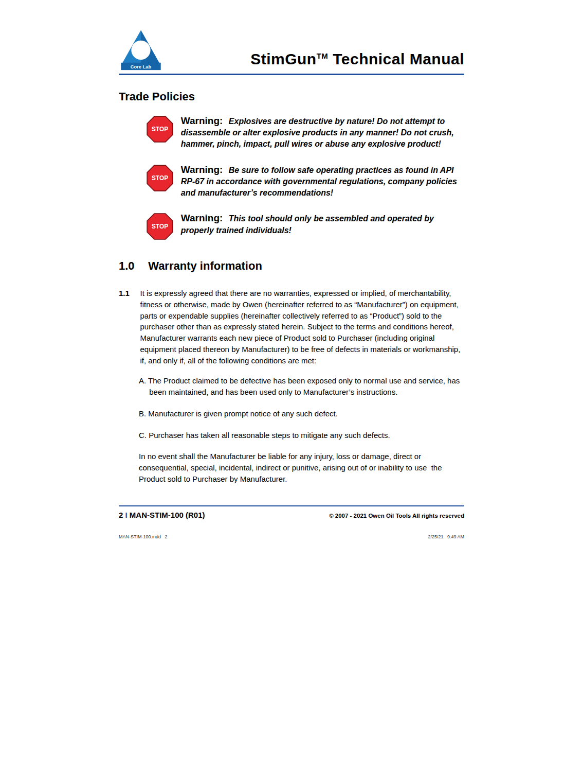Core Lab
StimGunTM Technical Manual
Trade Policies
STOP
Warning: Explosives are destructive by nature! Do not attempt to disassemble or alter explosive products in any manner! Do not crush, hammer, pinch, impact, pull wires or abuse any explosive product!
STOP
Warning: Be sure to follow safe operating practices as found in API RP-67 in accordance with governmental regulations, company policies and manufacturer’s recommendations!
STOP
Warning: This tool should only be assembled and operated by properly trained individuals!
1.0 Warranty information
1.1
It is expressly agreed that there are no warranties, expressed or implied, of merchantability, fitness or otherwise, made by Owen (hereinafter referred to as “Manufacturer”) on equipment, parts or expendable supplies (hereinafter collectively referred to as “Product”) sold to the purchaser other than as expressly stated herein. Subject to the terms and conditions hereof, Manufacturer warrants each new piece of Product sold to Purchaser (including original equipment placed thereon by Manufacturer) to be free of defects in materials or workmanship, if, and only if, all of the following conditions are met:
A. The Product claimed to be defective has been exposed only to normal use and service, has been maintained, and has been used only to Manufacturer’s instructions.
B. Manufacturer is given prompt notice of any such defect.
C. Purchaser has taken all reasonable steps to mitigate any such defects.
In no event shall the Manufacturer be liable for any injury, loss or damage, direct or consequential, special, incidental, indirect or punitive, arising out of or inability to use the Product sold to Purchaser by Manufacturer.
2 I MAN-STIM-100 (R01)
© 2007 - 2021 Owen Oil Tools All rights reserved
MAN-STIM-100.indd 2 2/25/21 9:49 AM